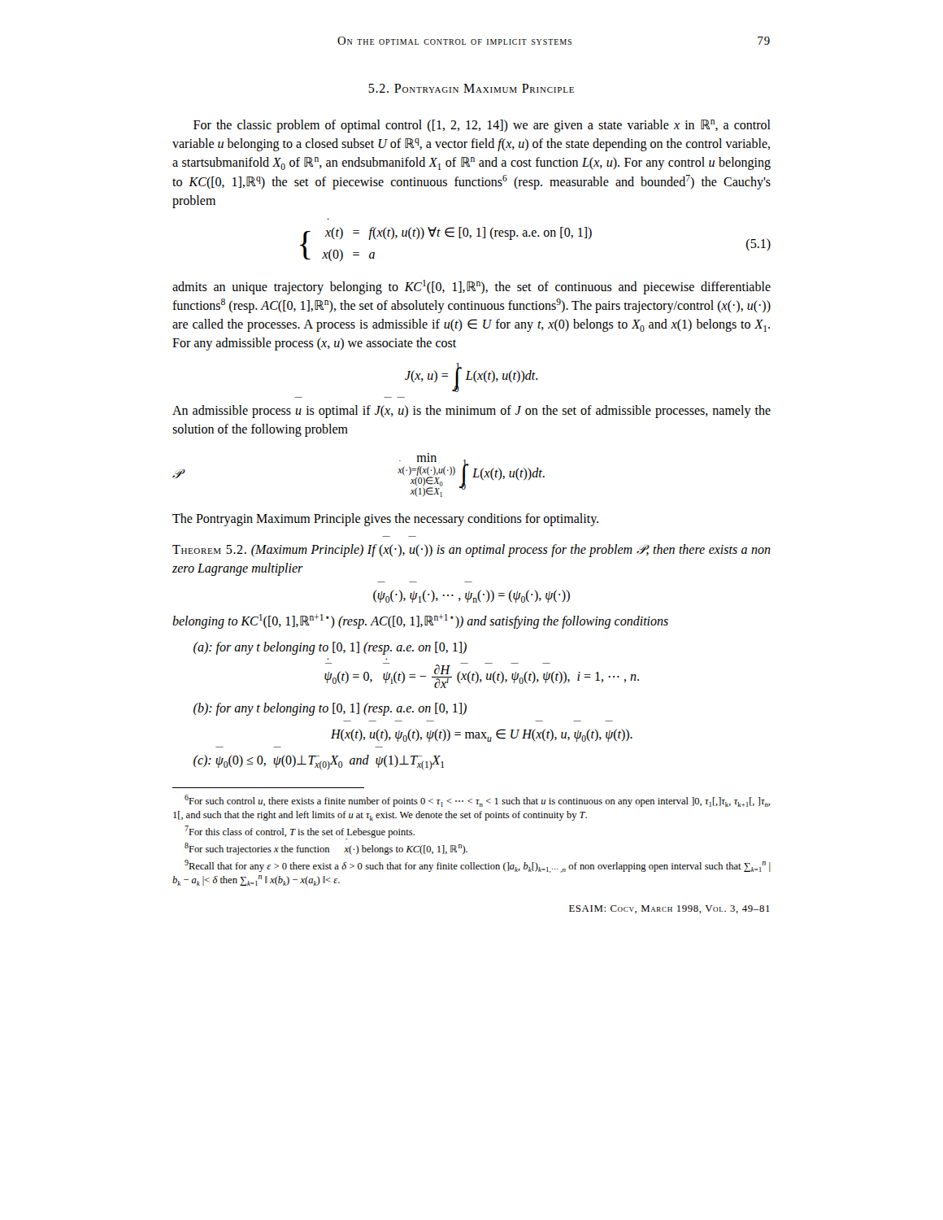On the optimal control of implicit systems 79
5.2. Pontryagin Maximum Principle
For the classic problem of optimal control ([1, 2, 12, 14]) we are given a state variable x in ℝn, a control variable u belonging to a closed subset U of ℝq, a vector field f(x, u) of the state depending on the control variable, a startsubmanifold X0 of ℝn, an endsubmanifold X1 of ℝn and a cost function L(x, u). For any control u belonging to KC([0, 1],ℝq) the set of piecewise continuous functions6 (resp. measurable and bounded7) the Cauchy's problem
{
| x ( t ) | = | f ( x ( t ), u ( t )) ∀ t ∈ [0, 1] (resp. a.e. on [0, 1]) |
| x (0) | = | a |
(5.1)
admits an unique trajectory belonging to KC1([0, 1],ℝn), the set of continuous and piecewise differentiable functions8 (resp. AC([0, 1],ℝn), the set of absolutely continuous functions9). The pairs trajectory/control (x(·), u(·)) are called the processes. A process is admissible if u(t) ∈ U for any t, x(0) belongs to X0 and x(1) belongs to X1. For any admissible process (x, u) we associate the cost
J(x, u) = ∫01 L(x(t), u(t))dt.
An admissible process u is optimal if J(x, u) is the minimum of J on the set of admissible processes, namely the solution of the following problem
𝒫
min x(·)=f(x(·),u(·)) x(0)∈X0 x(1)∈X1 ∫01 L(x(t), u(t))dt.
The Pontryagin Maximum Principle gives the necessary conditions for optimality.
Theorem 5.2. (Maximum Principle) If (x(·), u(·)) is an optimal process for the problem 𝒫, then there exists a non zero Lagrange multiplier
(ψ0(·), ψ1(·), ⋯ , ψn(·)) = (ψ0(·), ψ(·))
belonging to KC1([0, 1],ℝn+1⋆) (resp. AC([0, 1],ℝn+1⋆)) and satisfying the following conditions
(a): for any t belonging to [0, 1] (resp. a.e. on [0, 1])
ψ0(t) = 0, ψi(t) = − ∂H∂xi (x(t), u(t), ψ0(t), ψ(t)), i = 1, ⋯ , n.
(b): for any t belonging to [0, 1] (resp. a.e. on [0, 1])
H(x(t), u(t), ψ0(t), ψ(t)) = maxu ∈ U H(x(t), u, ψ0(t), ψ(t)).
(c): ψ0(0) ≤ 0, ψ(0)⊥Tx(0)X0 and ψ(1)⊥Tx(1)X1
6For such control u, there exists a finite number of points 0 < τ1 < ⋯ < τn < 1 such that u is continuous on any open interval ]0, τ1[,]τk, τk+1[, ]τn, 1[, and such that the right and left limits of u at τk exist. We denote the set of points of continuity by T.
7For this class of control, T is the set of Lebesgue points.
8For such trajectories x the function x(·) belongs to KC([0, 1], ℝn).
9Recall that for any ε > 0 there exist a δ > 0 such that for any finite collection (]ak, bk[)k=1,⋯ ,n of non overlapping open interval such that ∑k=1n | bk − ak |< δ then ∑k=1n ‖ x(bk) − x(ak) ‖< ε.
ESAIM: Cocv, March 1998, Vol. 3, 49–81